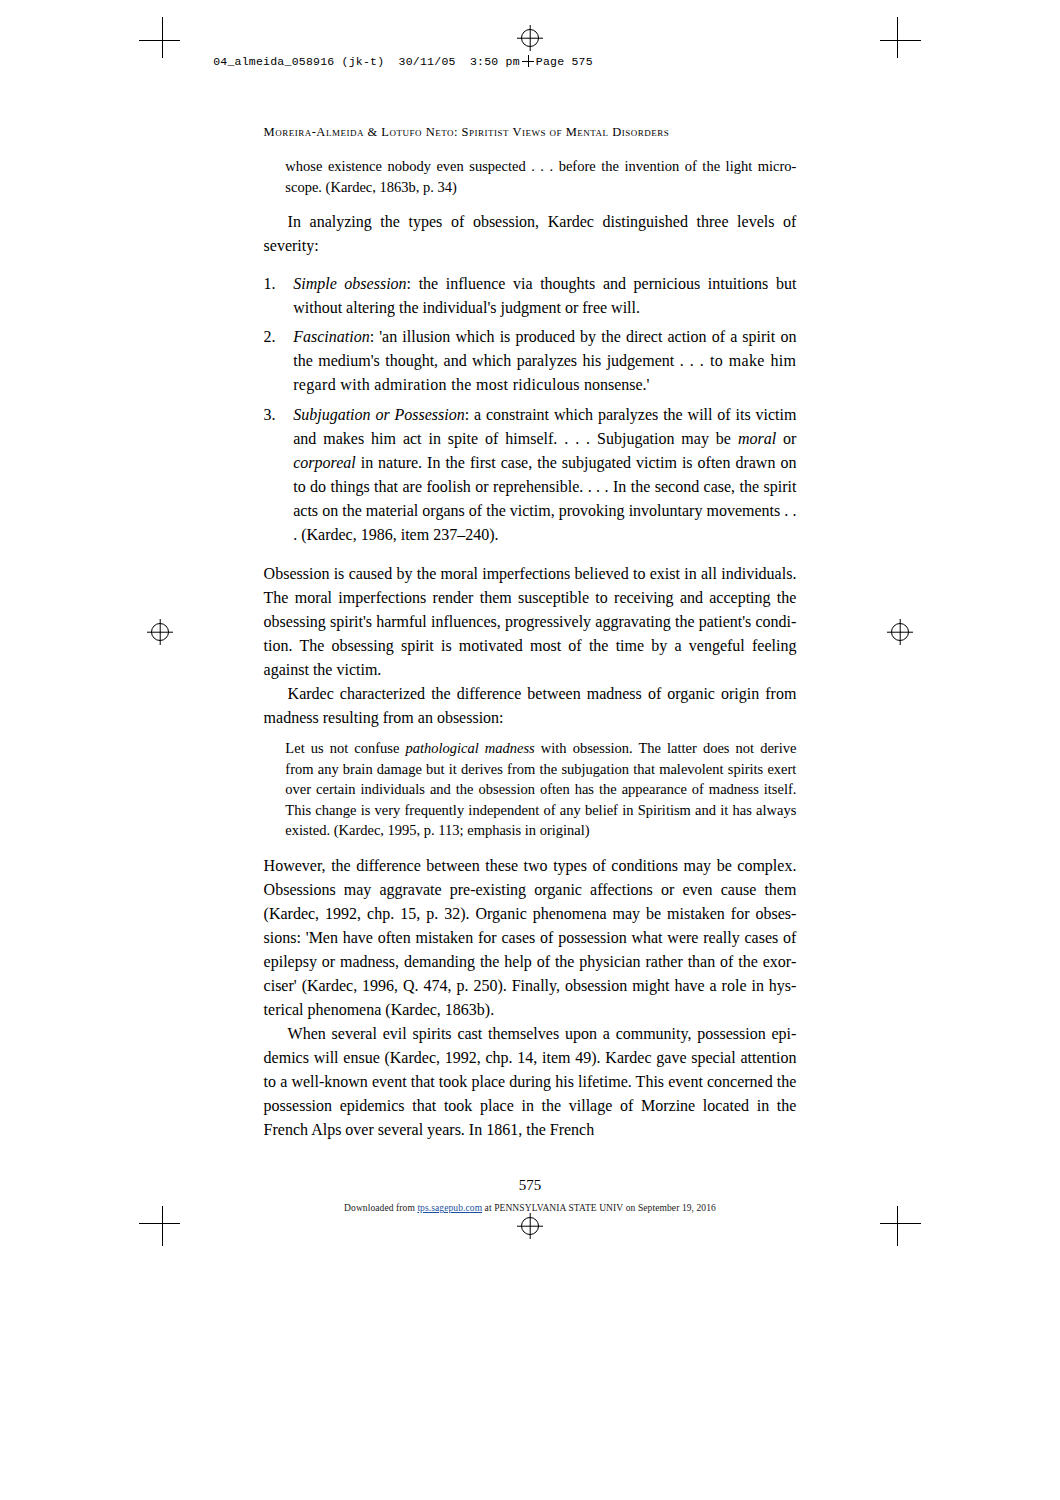04_almeida_058916 (jk-t) 30/11/05 3:50 pm Page 575
Moreira-Almeida & Lotufo Neto: Spiritist Views of Mental Disorders
whose existence nobody even suspected . . . before the invention of the light microscope. (Kardec, 1863b, p. 34)
In analyzing the types of obsession, Kardec distinguished three levels of severity:
Simple obsession: the influence via thoughts and pernicious intuitions but without altering the individual's judgment or free will.
Fascination: 'an illusion which is produced by the direct action of a spirit on the medium's thought, and which paralyzes his judgement . . . to make him regard with admiration the most ridiculous nonsense.'
Subjugation or Possession: a constraint which paralyzes the will of its victim and makes him act in spite of himself. . . . Subjugation may be moral or corporeal in nature. In the first case, the subjugated victim is often drawn on to do things that are foolish or reprehensible. . . . In the second case, the spirit acts on the material organs of the victim, provoking involuntary movements . . . (Kardec, 1986, item 237–240).
Obsession is caused by the moral imperfections believed to exist in all individuals. The moral imperfections render them susceptible to receiving and accepting the obsessing spirit's harmful influences, progressively aggravating the patient's condition. The obsessing spirit is motivated most of the time by a vengeful feeling against the victim.
Kardec characterized the difference between madness of organic origin from madness resulting from an obsession:
Let us not confuse pathological madness with obsession. The latter does not derive from any brain damage but it derives from the subjugation that malevolent spirits exert over certain individuals and the obsession often has the appearance of madness itself. This change is very frequently independent of any belief in Spiritism and it has always existed. (Kardec, 1995, p. 113; emphasis in original)
However, the difference between these two types of conditions may be complex. Obsessions may aggravate pre-existing organic affections or even cause them (Kardec, 1992, chp. 15, p. 32). Organic phenomena may be mistaken for obsessions: 'Men have often mistaken for cases of possession what were really cases of epilepsy or madness, demanding the help of the physician rather than of the exorciser' (Kardec, 1996, Q. 474, p. 250). Finally, obsession might have a role in hysterical phenomena (Kardec, 1863b).
When several evil spirits cast themselves upon a community, possession epidemics will ensue (Kardec, 1992, chp. 14, item 49). Kardec gave special attention to a well-known event that took place during his lifetime. This event concerned the possession epidemics that took place in the village of Morzine located in the French Alps over several years. In 1861, the French
575
Downloaded from tps.sagepub.com at PENNSYLVANIA STATE UNIV on September 19, 2016